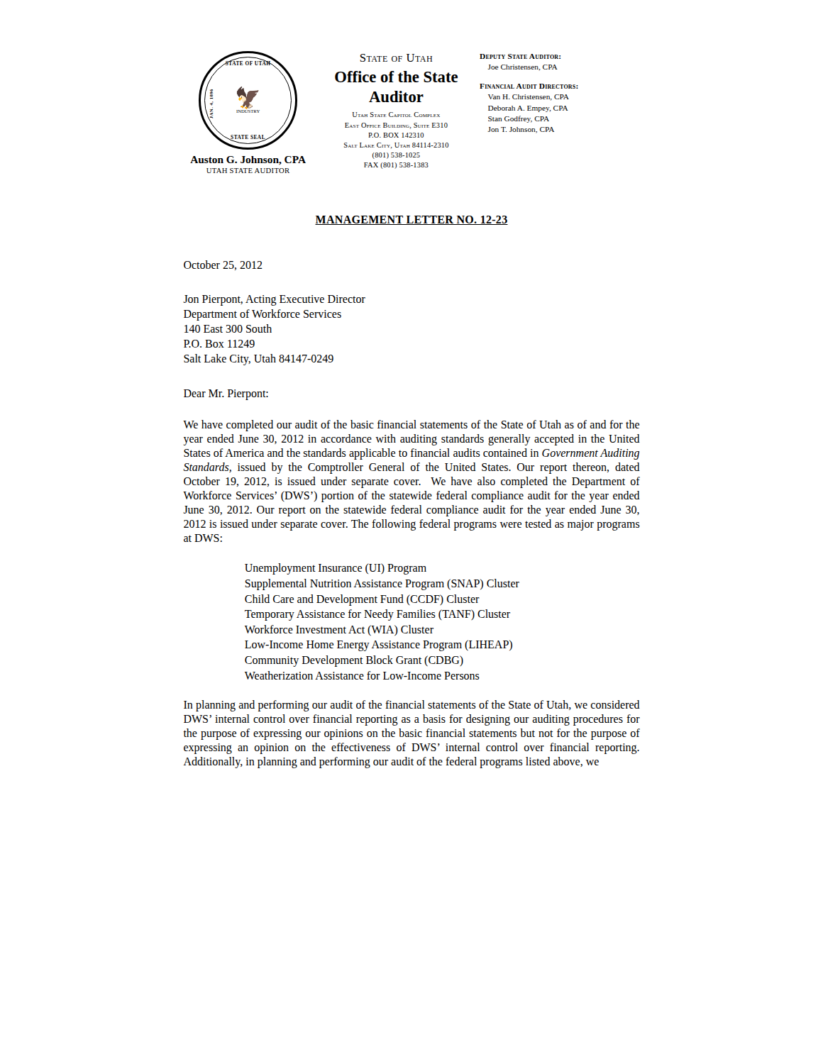| STATE OF UTAH JAN. 4, 1896 🦅 INDUSTRY STATE SEAL Auston G. Johnson, CPA UTAH STATE AUDITOR | State of Utah Office of the State Auditor Utah State Capitol Complex East Office Building, Suite E310 P.O. BOX 142310 Salt Lake City, Utah 84114-2310 (801) 538-1025 FAX (801) 538-1383 | Deputy State Auditor: Joe Christensen, CPA Financial Audit Directors: Van H. Christensen, CPA Deborah A. Empey, CPA Stan Godfrey, CPA Jon T. Johnson, CPA |
MANAGEMENT LETTER NO. 12-23
October 25, 2012
Jon Pierpont, Acting Executive Director
Department of Workforce Services
140 East 300 South
P.O. Box 11249
Salt Lake City, Utah 84147-0249
Dear Mr. Pierpont:
We have completed our audit of the basic financial statements of the State of Utah as of and for the year ended June 30, 2012 in accordance with auditing standards generally accepted in the United States of America and the standards applicable to financial audits contained in Government Auditing Standards, issued by the Comptroller General of the United States. Our report thereon, dated October 19, 2012, is issued under separate cover. We have also completed the Department of Workforce Services’ (DWS’) portion of the statewide federal compliance audit for the year ended June 30, 2012. Our report on the statewide federal compliance audit for the year ended June 30, 2012 is issued under separate cover. The following federal programs were tested as major programs at DWS:
Unemployment Insurance (UI) Program
Supplemental Nutrition Assistance Program (SNAP) Cluster
Child Care and Development Fund (CCDF) Cluster
Temporary Assistance for Needy Families (TANF) Cluster
Workforce Investment Act (WIA) Cluster
Low-Income Home Energy Assistance Program (LIHEAP)
Community Development Block Grant (CDBG)
Weatherization Assistance for Low-Income Persons
In planning and performing our audit of the financial statements of the State of Utah, we considered DWS’ internal control over financial reporting as a basis for designing our auditing procedures for the purpose of expressing our opinions on the basic financial statements but not for the purpose of expressing an opinion on the effectiveness of DWS’ internal control over financial reporting. Additionally, in planning and performing our audit of the federal programs listed above, we